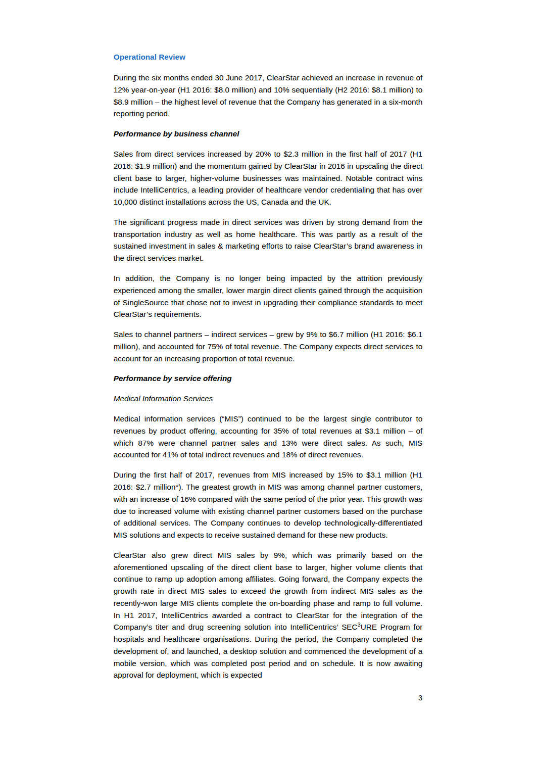Operational Review
During the six months ended 30 June 2017, ClearStar achieved an increase in revenue of 12% year-on-year (H1 2016: $8.0 million) and 10% sequentially (H2 2016: $8.1 million) to $8.9 million – the highest level of revenue that the Company has generated in a six-month reporting period.
Performance by business channel
Sales from direct services increased by 20% to $2.3 million in the first half of 2017 (H1 2016: $1.9 million) and the momentum gained by ClearStar in 2016 in upscaling the direct client base to larger, higher-volume businesses was maintained. Notable contract wins include IntelliCentrics, a leading provider of healthcare vendor credentialing that has over 10,000 distinct installations across the US, Canada and the UK.
The significant progress made in direct services was driven by strong demand from the transportation industry as well as home healthcare. This was partly as a result of the sustained investment in sales & marketing efforts to raise ClearStar’s brand awareness in the direct services market.
In addition, the Company is no longer being impacted by the attrition previously experienced among the smaller, lower margin direct clients gained through the acquisition of SingleSource that chose not to invest in upgrading their compliance standards to meet ClearStar’s requirements.
Sales to channel partners – indirect services – grew by 9% to $6.7 million (H1 2016: $6.1 million), and accounted for 75% of total revenue. The Company expects direct services to account for an increasing proportion of total revenue.
Performance by service offering
Medical Information Services
Medical information services (“MIS”) continued to be the largest single contributor to revenues by product offering, accounting for 35% of total revenues at $3.1 million – of which 87% were channel partner sales and 13% were direct sales. As such, MIS accounted for 41% of total indirect revenues and 18% of direct revenues.
During the first half of 2017, revenues from MIS increased by 15% to $3.1 million (H1 2016: $2.7 million*). The greatest growth in MIS was among channel partner customers, with an increase of 16% compared with the same period of the prior year. This growth was due to increased volume with existing channel partner customers based on the purchase of additional services. The Company continues to develop technologically-differentiated MIS solutions and expects to receive sustained demand for these new products.
ClearStar also grew direct MIS sales by 9%, which was primarily based on the aforementioned upscaling of the direct client base to larger, higher volume clients that continue to ramp up adoption among affiliates. Going forward, the Company expects the growth rate in direct MIS sales to exceed the growth from indirect MIS sales as the recently-won large MIS clients complete the on-boarding phase and ramp to full volume. In H1 2017, IntelliCentrics awarded a contract to ClearStar for the integration of the Company’s titer and drug screening solution into IntelliCentrics’ SEC3URE Program for hospitals and healthcare organisations. During the period, the Company completed the development of, and launched, a desktop solution and commenced the development of a mobile version, which was completed post period and on schedule. It is now awaiting approval for deployment, which is expected
3